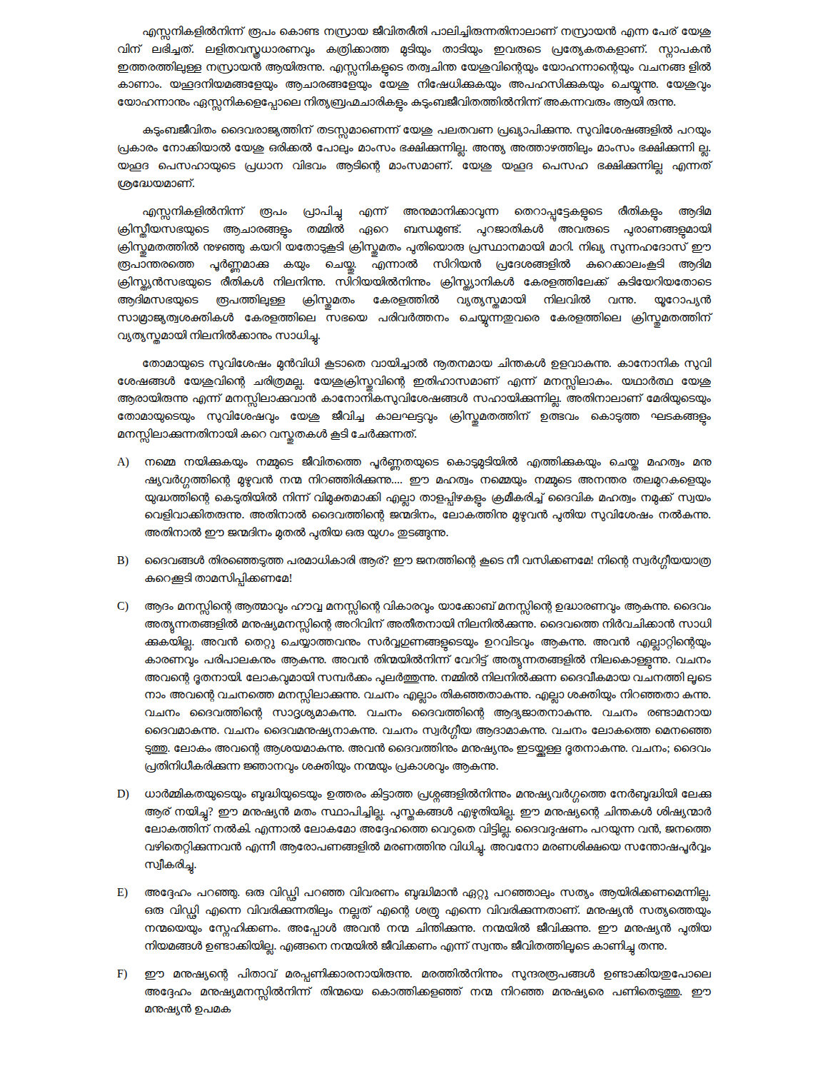എസ്സനികളിൽനിന്ന് രൂപം കൊണ്ട നസ്രായ ജീവിതരീതി പാലിച്ചിരുന്നതിനാലാണ് നസ്രായൻ എന്ന പേര് യേശു വിന് ലഭിച്ചത്. ലളിതവസ്ത്രധാരണവും കത്രിക്കാത്ത മുടിയും താടിയും ഇവരുടെ പ്രത്യേകതകളാണ്. സ്നാപകൻ ഇത്തരത്തിലുള്ള നസ്രായൻ ആയിരുന്നു. എസ്സനികളുടെ തത്വചിന്ത യേശുവിന്റെയും യോഹന്നാന്റെയും വചനങ്ങ ളിൽ കാണാം. യഹൂദനിയമങ്ങളേയും ആചാരങ്ങളേയും യേശു നിഷേധിക്കുകയും അപഹസിക്കുകയും ചെയ്യുന്നു. യേശുവും യോഹന്നാനും ഏസ്സനികളെപ്പോലെ നിത്യബ്രഹ്മചാരികളും കുടുംബജീവിതത്തിൽനിന്ന് അകന്നവരും ആയി രുന്നു.
കുടുംബജീവിതം ദൈവരാജ്യത്തിന് തടസ്സമാണെന്ന് യേശു പലതവണ പ്രഖ്യാപിക്കുന്നു. സുവിശേഷങ്ങളിൽ പറയും പ്രകാരം നോക്കിയാൽ യേശു ഒരിക്കൽ പോലും മാംസം ഭക്ഷിക്കുന്നില്ല. അന്ത്യ അത്താഴത്തിലും മാംസം ഭക്ഷിക്കുന്നി ല്ല. യഹൂദ പെസഹായുടെ പ്രധാന വിഭവം ആടിന്റെ മാംസമാണ്. യേശു യഹൂദ പെസഹ ഭക്ഷിക്കുന്നില്ല എന്നത് ശ്രദ്ധേയമാണ്.
എസ്സനികളിൽനിന്ന് രൂപം പ്രാപിച്ചു എന്ന് അനുമാനിക്കാവുന്ന തെറാപ്പുട്ടേകളുടെ രീതികളും ആദിമ ക്രിസ്തീയസഭയുടെ ആചാരങ്ങളും തമ്മിൽ ഏറെ ബന്ധമുണ്ട്. പുറജാതികൾ അവരുടെ പുരാണങ്ങളുമായി ക്രിസ്തുമതത്തിൽ നുഴഞ്ഞു കയറി യതോടുകൂടി ക്രിസ്തുമതം പുതിയൊരു പ്രസ്ഥാനമായി മാറി. നിഖ്യ സുന്നഹദോസ് ഈ രൂപാന്തരത്തെ പൂർണ്ണമാക്കു കയും ചെയ്തു. എന്നാൽ സിറിയൻ പ്രദേശങ്ങളിൽ കുറെക്കാലംകൂടി ആദിമ ക്രിസ്ത്യൻസഭയുടെ രീതികൾ നിലനിന്നു. സിറിയയിൽനിന്നും ക്രിസ്ത്യാനികൾ കേരളത്തിലേക്ക് കുടിയേറിയതോടെ ആദിമസഭയുടെ രൂപത്തിലുള്ള ക്രിസ്തുമതം കേരളത്തിൽ വ്യത്യസ്തമായി നിലവിൽ വന്നു. യൂറോപ്യൻ സാമ്രാജ്യത്വശക്തികൾ കേരളത്തിലെ സഭയെ പരിവർത്തനം ചെയ്യുന്നതുവരെ കേരളത്തിലെ ക്രിസ്തുമതത്തിന് വ്യത്യസ്തമായി നിലനിൽക്കാനും സാധിച്ചു.
തോമായുടെ സുവിശേഷം മുൻവിധി കൂടാതെ വായിച്ചാൽ നൂതനമായ ചിന്തകൾ ഉളവാകുന്നു. കാനോനിക സുവി ശേഷങ്ങൾ യേശുവിന്റെ ചരിത്രമല്ല. യേശുക്രിസ്തുവിന്റെ ഇതിഹാസമാണ് എന്ന് മനസ്സിലാകും. യഥാർത്ഥ യേശു ആരായിരുന്നു എന്ന് മനസ്സിലാക്കുവാൻ കാനോനികസുവിശേഷങ്ങൾ സഹായിക്കുന്നില്ല. അതിനാലാണ് മേരിയുടെയും തോമായുടെയും സുവിശേഷവും യേശു ജീവിച്ച കാലഘട്ടവും ക്രിസ്തുമതത്തിന് ഉത്ഭവം കൊടുത്ത ഘടകങ്ങളും മനസ്സിലാക്കുന്നതിനായി കുറെ വസ്തുതകൾ കൂടി ചേർക്കുന്നത്.
A) നമ്മെ നയിക്കുകയും നമ്മുടെ ജീവിതത്തെ പൂർണ്ണതയുടെ കൊടുമുടിയിൽ എത്തിക്കുകയും ചെയ്ത മഹത്വം മനു ഷ്യവർഗ്ഗത്തിന്റെ മുഴുവൻ നന്മ നിറഞ്ഞിരിക്കുന്നു.... ഈ മഹത്വം നമ്മെയും നമ്മുടെ അനന്തര തലമുറകളെയും യുദ്ധത്തിന്റെ കെടുതിയിൽ നിന്ന് വിമുക്തമാക്കി എല്ലാ താളപ്പിഴകളും ക്രമീകരിച്ച് ദൈവിക മഹത്വം നമുക്ക് സ്വയം വെളിവാക്കിതരുന്നു. അതിനാൽ ദൈവത്തിന്റെ ജന്മദിനം, ലോകത്തിനു മുഴുവൻ പുതിയ സുവിശേഷം നൽകുന്നു. അതിനാൽ ഈ ജന്മദിനം മുതൽ പുതിയ ഒരു യുഗം തുടങ്ങുന്നു.
B) ദൈവങ്ങൾ തിരഞ്ഞെടുത്ത പരമാധികാരി ആര്? ഈ ജനത്തിന്റെ കൂടെ നീ വസിക്കണമേ! നിന്റെ സ്വർഗ്ഗീയയാത്ര കുറെക്കൂടി താമസിപ്പിക്കണമേ!
C) ആദം മനസ്സിന്റെ ആത്മാവും ഹൗവ്വ മനസ്സിന്റെ വികാരവും യാക്കോബ് മനസ്സിന്റെ ഉദ്ധാരണവും ആകുന്നു. ദൈവം അത്യുന്നതങ്ങളിൽ മനുഷ്യമനസ്സിന്റെ അറിവിന് അതീതനായി നിലനിൽക്കുന്നു. ദൈവത്തെ നിർവചിക്കാൻ സാധി ക്കുകയില്ല. അവൻ തെറ്റു ചെയ്യാത്തവനും സർവ്വഗുണങ്ങളുടെയും ഉറവിടവും ആകുന്നു. അവൻ എല്ലാറ്റിന്റെയും കാരണവും പരിപാലകനും ആകുന്നു. അവൻ തിന്മയിൽനിന്ന് വേറിട്ട് അത്യുന്നതങ്ങളിൽ നിലകൊള്ളുന്നു. വചനം അവന്റെ ദൂതനായി. ലോകവുമായി സമ്പർക്കം പുലർത്തുന്നു. നമ്മിൽ നിലനിൽക്കുന്ന ദൈവീകമായ വചനത്തി ലൂടെ നാം അവന്റെ വചനത്തെ മനസ്സിലാക്കുന്നു. വചനം എല്ലാം തികഞ്ഞതാകുന്നു. എല്ലാ ശക്തിയും നിറഞ്ഞതാ കുന്നു. വചനം ദൈവത്തിന്റെ സാദൃശ്യമാകുന്നു. വചനം ദൈവത്തിന്റെ ആദ്യജാതനാകുന്നു. വചനം രണ്ടാമനായ ദൈവമാകുന്നു. വചനം ദൈവമനുഷ്യനാകുന്നു. വചനം സ്വർഗ്ഗീയ ആദാമാകുന്നു. വചനം ലോകത്തെ മെനഞ്ഞെ ടുത്തു. ലോകം അവന്റെ ആശയമാകുന്നു. അവൻ ദൈവത്തിനും മനുഷ്യനും ഇടയ്ക്കുള്ള ദൂതനാകുന്നു. വചനം; ദൈവം പ്രതിനിധീകരിക്കുന്ന ജ്ഞാനവും ശക്തിയും നന്മയും പ്രകാശവും ആകുന്നു.
D) ധാർമ്മികതയുടെയും ബുദ്ധിയുടെയും ഉത്തരം കിട്ടാത്ത പ്രശ്നങ്ങളിൽനിന്നും മനുഷ്യവർഗ്ഗത്തെ നേർബുദ്ധിയി ലേക്കു ആര് നയിച്ചു? ഈ മനുഷ്യൻ മതം സ്ഥാപിച്ചില്ല. പുസ്തകങ്ങൾ എഴുതിയില്ല. ഈ മനുഷ്യന്റെ ചിന്തകൾ ശിഷ്യന്മാർ ലോകത്തിന് നൽകി. എന്നാൽ ലോകമോ അദ്ദേഹത്തെ വെറുതെ വിട്ടില്ല. ദൈവദുഷണം പറയുന്ന വൻ, ജനത്തെ വഴിതെറ്റിക്കുന്നവൻ എന്നീ ആരോപണങ്ങളിൽ മരണത്തിനു വിധിച്ചു. അവനോ മരണശിക്ഷയെ സന്തോഷപൂർവ്വം സ്വീകരിച്ചു.
E) അദ്ദേഹം പറഞ്ഞു. ഒരു വിഡ്ഢി പറഞ്ഞ വിവരണം ബുദ്ധിമാൻ ഏറ്റു പറഞ്ഞാലും സത്യം ആയിരിക്കണമെന്നില്ല. ഒരു വിഡ്ഢി എന്നെ വിവരിക്കുന്നതിലും നല്ലത് എന്റെ ശത്രു എന്നെ വിവരിക്കുന്നതാണ്. മനുഷ്യൻ സത്യത്തെയും നന്മയെയും സ്നേഹിക്കണം. അപ്പോൾ അവൻ നന്മ ചിന്തിക്കുന്നു. നന്മയിൽ ജീവിക്കുന്നു. ഈ മനുഷ്യൻ പുതിയ നിയമങ്ങൾ ഉണ്ടാക്കിയില്ല. എങ്ങനെ നന്മയിൽ ജീവിക്കണം എന്ന് സ്വന്തം ജീവിതത്തിലൂടെ കാണിച്ചു തന്നു.
F) ഈ മനുഷ്യന്റെ പിതാവ് മരപ്പണിക്കാരനായിരുന്നു. മരത്തിൽനിന്നും സുന്ദരരൂപങ്ങൾ ഉണ്ടാക്കിയതുപോലെ അദ്ദേഹം മനുഷ്യമനസ്സിൽനിന്ന് തിന്മയെ കൊത്തിക്കളഞ്ഞ് നന്മ നിറഞ്ഞ മനുഷ്യരെ പണിതെടുത്തു. ഈ മനുഷ്യൻ ഉപമക